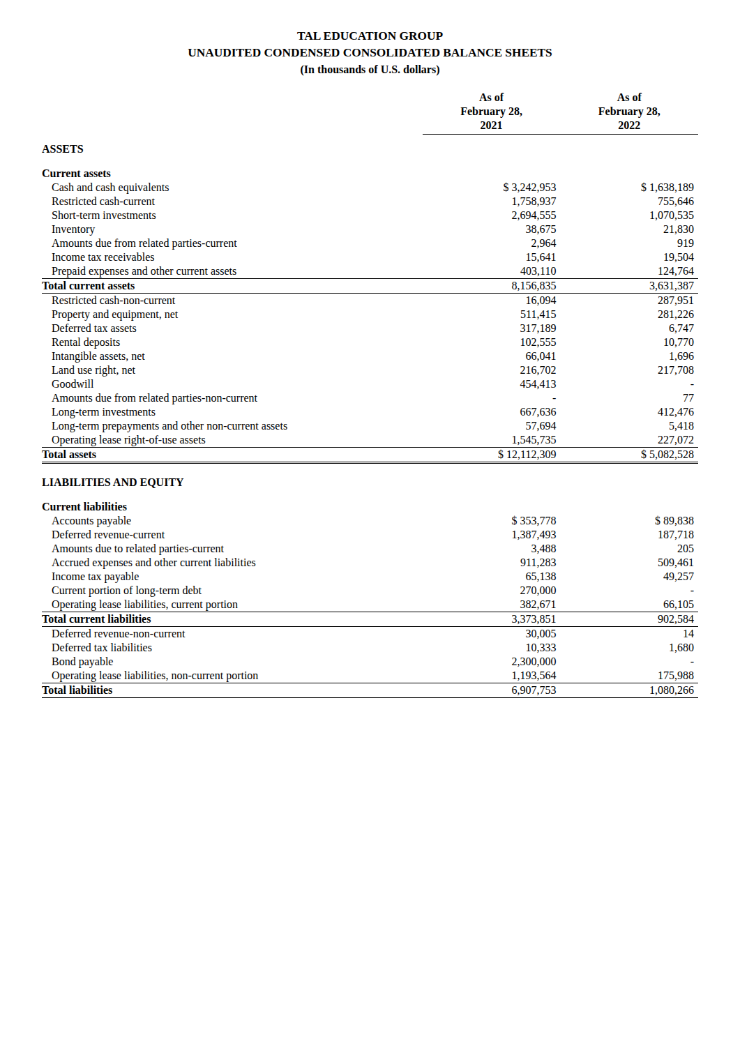TAL EDUCATION GROUP
UNAUDITED CONDENSED CONSOLIDATED BALANCE SHEETS
(In thousands of U.S. dollars)
| | As of February 28, 2021 | As of February 28, 2022 |
| --- | --- | --- |
| ASSETS | | |
| Current assets | | |
| Cash and cash equivalents | $ 3,242,953 | $ 1,638,189 |
| Restricted cash-current | 1,758,937 | 755,646 |
| Short-term investments | 2,694,555 | 1,070,535 |
| Inventory | 38,675 | 21,830 |
| Amounts due from related parties-current | 2,964 | 919 |
| Income tax receivables | 15,641 | 19,504 |
| Prepaid expenses and other current assets | 403,110 | 124,764 |
| Total current assets | 8,156,835 | 3,631,387 |
| Restricted cash-non-current | 16,094 | 287,951 |
| Property and equipment, net | 511,415 | 281,226 |
| Deferred tax assets | 317,189 | 6,747 |
| Rental deposits | 102,555 | 10,770 |
| Intangible assets, net | 66,041 | 1,696 |
| Land use right, net | 216,702 | 217,708 |
| Goodwill | 454,413 | - |
| Amounts due from related parties-non-current | - | 77 |
| Long-term investments | 667,636 | 412,476 |
| Long-term prepayments and other non-current assets | 57,694 | 5,418 |
| Operating lease right-of-use assets | 1,545,735 | 227,072 |
| Total assets | $ 12,112,309 | $ 5,082,528 |
| LIABILITIES AND EQUITY | | |
| Current liabilities | | |
| Accounts payable | $ 353,778 | $ 89,838 |
| Deferred revenue-current | 1,387,493 | 187,718 |
| Amounts due to related parties-current | 3,488 | 205 |
| Accrued expenses and other current liabilities | 911,283 | 509,461 |
| Income tax payable | 65,138 | 49,257 |
| Current portion of long-term debt | 270,000 | - |
| Operating lease liabilities, current portion | 382,671 | 66,105 |
| Total current liabilities | 3,373,851 | 902,584 |
| Deferred revenue-non-current | 30,005 | 14 |
| Deferred tax liabilities | 10,333 | 1,680 |
| Bond payable | 2,300,000 | - |
| Operating lease liabilities, non-current portion | 1,193,564 | 175,988 |
| Total liabilities | 6,907,753 | 1,080,266 |